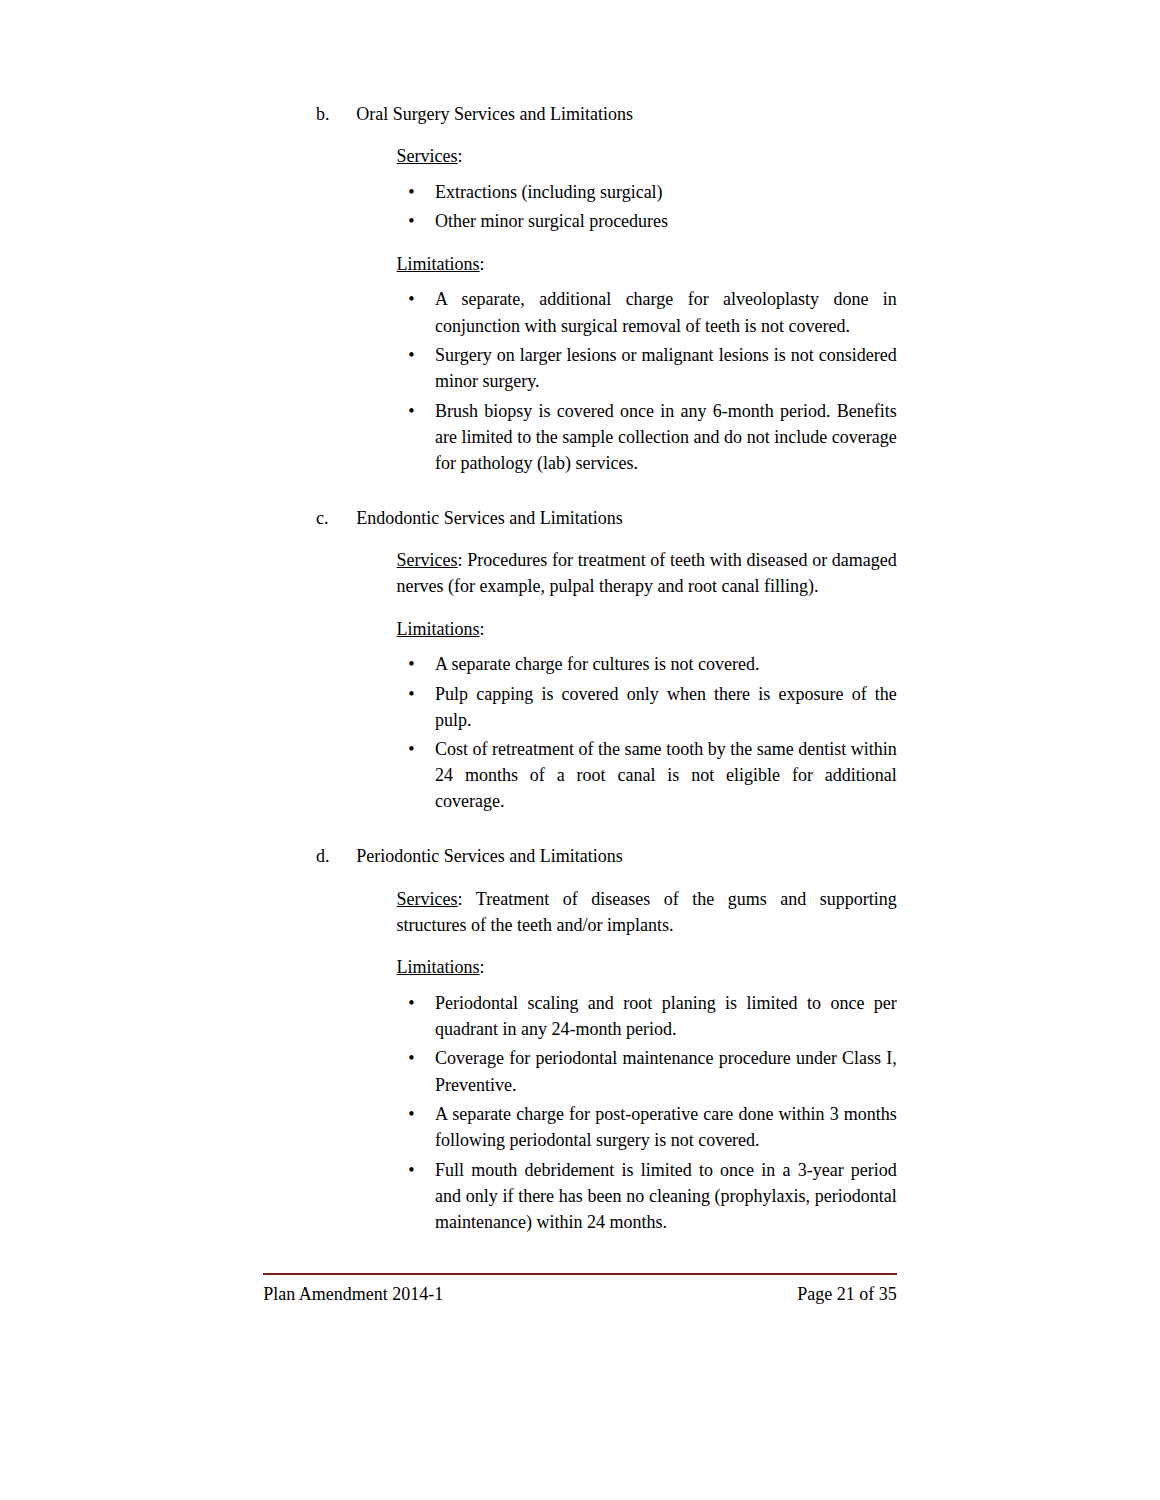b.
Oral Surgery Services and Limitations
Services:
Extractions (including surgical)
Other minor surgical procedures
Limitations:
A separate, additional charge for alveoloplasty done in conjunction with surgical removal of teeth is not covered.
Surgery on larger lesions or malignant lesions is not considered minor surgery.
Brush biopsy is covered once in any 6-month period. Benefits are limited to the sample collection and do not include coverage for pathology (lab) services.
c.
Endodontic Services and Limitations
Services: Procedures for treatment of teeth with diseased or damaged nerves (for example, pulpal therapy and root canal filling).
Limitations:
A separate charge for cultures is not covered.
Pulp capping is covered only when there is exposure of the pulp.
Cost of retreatment of the same tooth by the same dentist within 24 months of a root canal is not eligible for additional coverage.
d.
Periodontic Services and Limitations
Services: Treatment of diseases of the gums and supporting structures of the teeth and/or implants.
Limitations:
Periodontal scaling and root planing is limited to once per quadrant in any 24-month period.
Coverage for periodontal maintenance procedure under Class I, Preventive.
A separate charge for post-operative care done within 3 months following periodontal surgery is not covered.
Full mouth debridement is limited to once in a 3-year period and only if there has been no cleaning (prophylaxis, periodontal maintenance) within 24 months.
Plan Amendment 2014-1 Page 21 of 35